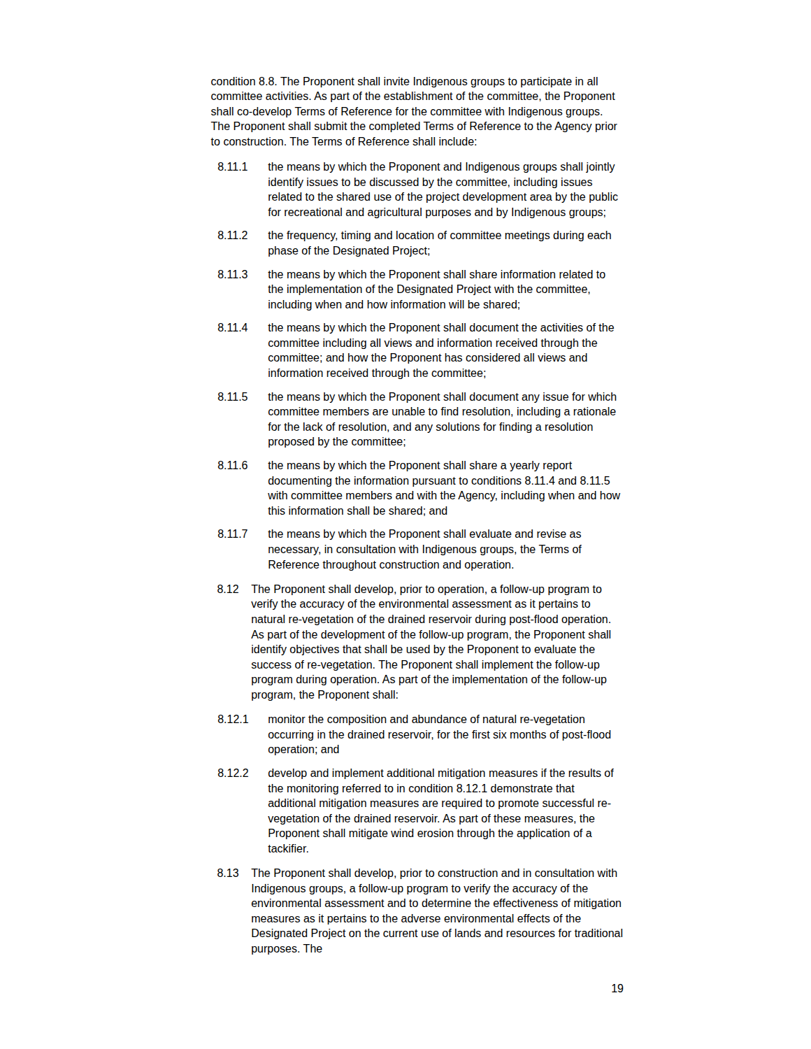condition 8.8. The Proponent shall invite Indigenous groups to participate in all committee activities. As part of the establishment of the committee, the Proponent shall co-develop Terms of Reference for the committee with Indigenous groups. The Proponent shall submit the completed Terms of Reference to the Agency prior to construction. The Terms of Reference shall include:
8.11.1the means by which the Proponent and Indigenous groups shall jointly identify issues to be discussed by the committee, including issues related to the shared use of the project development area by the public for recreational and agricultural purposes and by Indigenous groups;
8.11.2the frequency, timing and location of committee meetings during each phase of the Designated Project;
8.11.3the means by which the Proponent shall share information related to the implementation of the Designated Project with the committee, including when and how information will be shared;
8.11.4the means by which the Proponent shall document the activities of the committee including all views and information received through the committee; and how the Proponent has considered all views and information received through the committee;
8.11.5the means by which the Proponent shall document any issue for which committee members are unable to find resolution, including a rationale for the lack of resolution, and any solutions for finding a resolution proposed by the committee;
8.11.6the means by which the Proponent shall share a yearly report documenting the information pursuant to conditions 8.11.4 and 8.11.5 with committee members and with the Agency, including when and how this information shall be shared; and
8.11.7the means by which the Proponent shall evaluate and revise as necessary, in consultation with Indigenous groups, the Terms of Reference throughout construction and operation.
8.12 The Proponent shall develop, prior to operation, a follow-up program to verify the accuracy of the environmental assessment as it pertains to natural re-vegetation of the drained reservoir during post-flood operation. As part of the development of the follow-up program, the Proponent shall identify objectives that shall be used by the Proponent to evaluate the success of re-vegetation. The Proponent shall implement the follow-up program during operation. As part of the implementation of the follow-up program, the Proponent shall:
8.12.1monitor the composition and abundance of natural re-vegetation occurring in the drained reservoir, for the first six months of post-flood operation; and
8.12.2develop and implement additional mitigation measures if the results of the monitoring referred to in condition 8.12.1 demonstrate that additional mitigation measures are required to promote successful re-vegetation of the drained reservoir. As part of these measures, the Proponent shall mitigate wind erosion through the application of a tackifier.
8.13 The Proponent shall develop, prior to construction and in consultation with Indigenous groups, a follow-up program to verify the accuracy of the environmental assessment and to determine the effectiveness of mitigation measures as it pertains to the adverse environmental effects of the Designated Project on the current use of lands and resources for traditional purposes. The
19